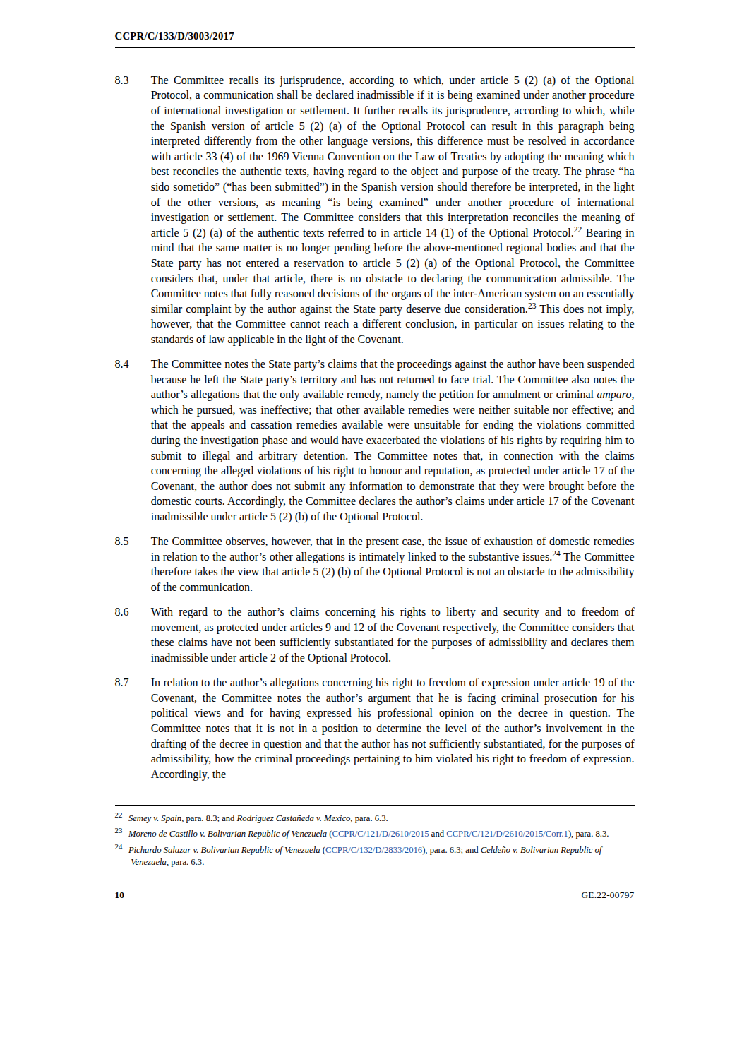CCPR/C/133/D/3003/2017
8.3 The Committee recalls its jurisprudence, according to which, under article 5 (2) (a) of the Optional Protocol, a communication shall be declared inadmissible if it is being examined under another procedure of international investigation or settlement. It further recalls its jurisprudence, according to which, while the Spanish version of article 5 (2) (a) of the Optional Protocol can result in this paragraph being interpreted differently from the other language versions, this difference must be resolved in accordance with article 33 (4) of the 1969 Vienna Convention on the Law of Treaties by adopting the meaning which best reconciles the authentic texts, having regard to the object and purpose of the treaty. The phrase “ha sido sometido” (“has been submitted”) in the Spanish version should therefore be interpreted, in the light of the other versions, as meaning “is being examined” under another procedure of international investigation or settlement. The Committee considers that this interpretation reconciles the meaning of article 5 (2) (a) of the authentic texts referred to in article 14 (1) of the Optional Protocol.22 Bearing in mind that the same matter is no longer pending before the above-mentioned regional bodies and that the State party has not entered a reservation to article 5 (2) (a) of the Optional Protocol, the Committee considers that, under that article, there is no obstacle to declaring the communication admissible. The Committee notes that fully reasoned decisions of the organs of the inter-American system on an essentially similar complaint by the author against the State party deserve due consideration.23 This does not imply, however, that the Committee cannot reach a different conclusion, in particular on issues relating to the standards of law applicable in the light of the Covenant.
8.4 The Committee notes the State party’s claims that the proceedings against the author have been suspended because he left the State party’s territory and has not returned to face trial. The Committee also notes the author’s allegations that the only available remedy, namely the petition for annulment or criminal amparo, which he pursued, was ineffective; that other available remedies were neither suitable nor effective; and that the appeals and cassation remedies available were unsuitable for ending the violations committed during the investigation phase and would have exacerbated the violations of his rights by requiring him to submit to illegal and arbitrary detention. The Committee notes that, in connection with the claims concerning the alleged violations of his right to honour and reputation, as protected under article 17 of the Covenant, the author does not submit any information to demonstrate that they were brought before the domestic courts. Accordingly, the Committee declares the author’s claims under article 17 of the Covenant inadmissible under article 5 (2) (b) of the Optional Protocol.
8.5 The Committee observes, however, that in the present case, the issue of exhaustion of domestic remedies in relation to the author’s other allegations is intimately linked to the substantive issues.24 The Committee therefore takes the view that article 5 (2) (b) of the Optional Protocol is not an obstacle to the admissibility of the communication.
8.6 With regard to the author’s claims concerning his rights to liberty and security and to freedom of movement, as protected under articles 9 and 12 of the Covenant respectively, the Committee considers that these claims have not been sufficiently substantiated for the purposes of admissibility and declares them inadmissible under article 2 of the Optional Protocol.
8.7 In relation to the author’s allegations concerning his right to freedom of expression under article 19 of the Covenant, the Committee notes the author’s argument that he is facing criminal prosecution for his political views and for having expressed his professional opinion on the decree in question. The Committee notes that it is not in a position to determine the level of the author’s involvement in the drafting of the decree in question and that the author has not sufficiently substantiated, for the purposes of admissibility, how the criminal proceedings pertaining to him violated his right to freedom of expression. Accordingly, the
22 Semey v. Spain, para. 8.3; and Rodríguez Castañeda v. Mexico, para. 6.3.
23 Moreno de Castillo v. Bolivarian Republic of Venezuela (CCPR/C/121/D/2610/2015 and CCPR/C/121/D/2610/2015/Corr.1), para. 8.3.
24 Pichardo Salazar v. Bolivarian Republic of Venezuela (CCPR/C/132/D/2833/2016), para. 6.3; and Celdeño v. Bolivarian Republic of Venezuela, para. 6.3.
10 GE.22-00797